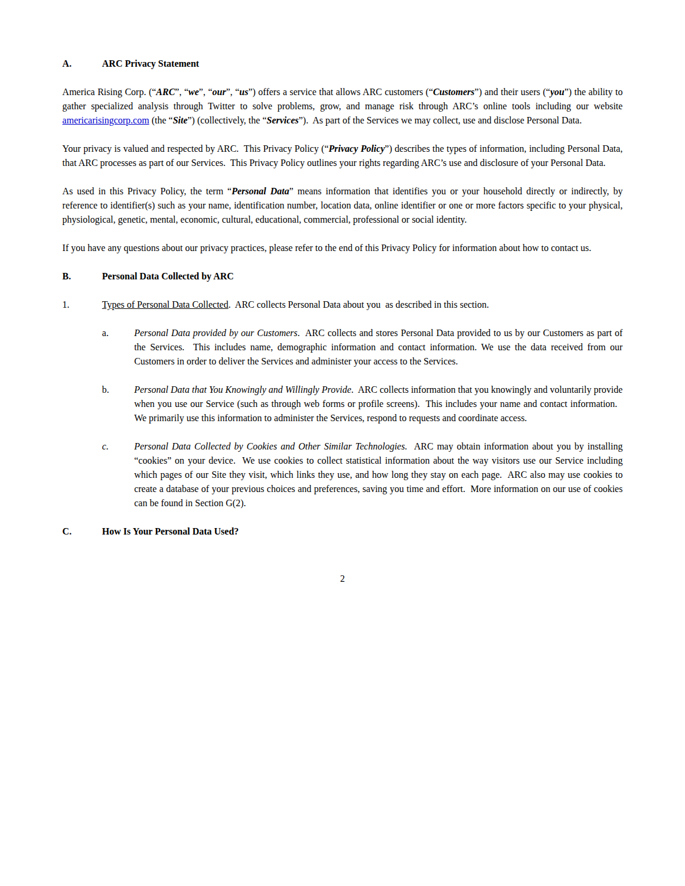A. ARC Privacy Statement
America Rising Corp. (“ARC”, “we”, “our”, “us”) offers a service that allows ARC customers (“Customers”) and their users (“you”) the ability to gather specialized analysis through Twitter to solve problems, grow, and manage risk through ARC’s online tools including our website americarisingcorp.com (the “Site”) (collectively, the “Services”). As part of the Services we may collect, use and disclose Personal Data.
Your privacy is valued and respected by ARC. This Privacy Policy (“Privacy Policy”) describes the types of information, including Personal Data, that ARC processes as part of our Services. This Privacy Policy outlines your rights regarding ARC’s use and disclosure of your Personal Data.
As used in this Privacy Policy, the term “Personal Data” means information that identifies you or your household directly or indirectly, by reference to identifier(s) such as your name, identification number, location data, online identifier or one or more factors specific to your physical, physiological, genetic, mental, economic, cultural, educational, commercial, professional or social identity.
If you have any questions about our privacy practices, please refer to the end of this Privacy Policy for information about how to contact us.
B. Personal Data Collected by ARC
1.
Types of Personal Data Collected. ARC collects Personal Data about you as described in this section.
a.
Personal Data provided by our Customers. ARC collects and stores Personal Data provided to us by our Customers as part of the Services. This includes name, demographic information and contact information. We use the data received from our Customers in order to deliver the Services and administer your access to the Services.
b.
Personal Data that You Knowingly and Willingly Provide. ARC collects information that you knowingly and voluntarily provide when you use our Service (such as through web forms or profile screens). This includes your name and contact information. We primarily use this information to administer the Services, respond to requests and coordinate access.
c.
Personal Data Collected by Cookies and Other Similar Technologies. ARC may obtain information about you by installing “cookies” on your device. We use cookies to collect statistical information about the way visitors use our Service including which pages of our Site they visit, which links they use, and how long they stay on each page. ARC also may use cookies to create a database of your previous choices and preferences, saving you time and effort. More information on our use of cookies can be found in Section G(2).
C. How Is Your Personal Data Used?
2